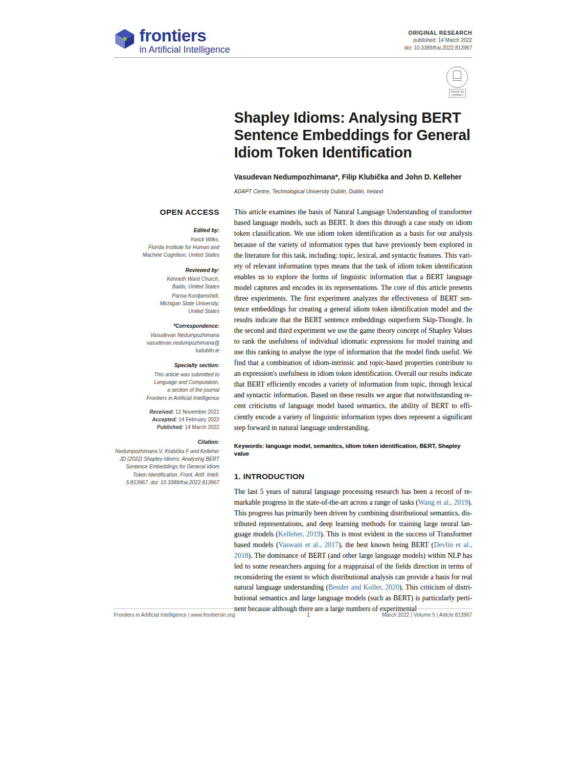frontiers
in Artificial Intelligence
ORIGINAL RESEARCH
published: 14 March 2022
doi: 10.3389/frai.2022.813967
Check for
updates
Shapley Idioms: Analysing BERT
Sentence Embeddings for General
Idiom Token Identification
Vasudevan Nedumpozhimana*, Filip Klubička and John D. Kelleher
ADAPT Centre, Technological University Dublin, Dublin, Ireland
OPEN ACCESS
Edited by:
Yorick Wilks,
Florida Institute for Human and
Machine Cognition, United States
Reviewed by:
Kenneth Ward Church,
Baidu, United States
Parisa Kordjamshidi,
Michigan State University,
United States
*Correspondence:
Vasudevan Nedumpozhimana
vasudevan.nedumpozhimana@
tudublin.ie
Specialty section:
This article was submitted to
Language and Computation,
a section of the journal
Frontiers in Artificial Intelligence
Received: 12 November 2021
Accepted: 14 February 2022
Published: 14 March 2022
Citation:
Nedumpozhimana V, Klubička F and Kelleher JD (2022) Shapley Idioms: Analysing BERT Sentence Embeddings for General Idiom Token Identification. Front. Artif. Intell. 5:813967. doi: 10.3389/frai.2022.813967
This article examines the basis of Natural Language Understanding of transformer based language models, such as BERT. It does this through a case study on idiom token classification. We use idiom token identification as a basis for our analysis because of the variety of information types that have previously been explored in the literature for this task, including: topic, lexical, and syntactic features. This variety of relevant information types means that the task of idiom token identification enables us to explore the forms of linguistic information that a BERT language model captures and encodes in its representations. The core of this article presents three experiments. The first experiment analyzes the effectiveness of BERT sentence embeddings for creating a general idiom token identification model and the results indicate that the BERT sentence embeddings outperform Skip-Thought. In the second and third experiment we use the game theory concept of Shapley Values to rank the usefulness of individual idiomatic expressions for model training and use this ranking to analyse the type of information that the model finds useful. We find that a combination of idiom-intrinsic and topic-based properties contribute to an expression's usefulness in idiom token identification. Overall our results indicate that BERT efficiently encodes a variety of information from topic, through lexical and syntactic information. Based on these results we argue that notwithstanding recent criticisms of language model based semantics, the ability of BERT to efficiently encode a variety of linguistic information types does represent a significant step forward in natural language understanding.
Keywords: language model, semantics, idiom token identification, BERT, Shapley value
1. INTRODUCTION
The last 5 years of natural language processing research has been a record of remarkable progress in the state-of-the-art across a range of tasks (Wang et al., 2019). This progress has primarily been driven by combining distributional semantics, distributed representations, and deep learning methods for training large neural language models (Kelleher, 2019). This is most evident in the success of Transformer based models (Vaswani et al., 2017), the best known being BERT (Devlin et al., 2018). The dominance of BERT (and other large language models) within NLP has led to some researchers arguing for a reappraisal of the fields direction in terms of reconsidering the extent to which distributional analysis can provide a basis for real natural language understanding (Bender and Koller, 2020). This criticism of distributional semantics and large language models (such as BERT) is particularly pertinent because although there are a large numbers of experimental
Frontiers in Artificial Intelligence | www.frontiersin.org
1
March 2022 | Volume 5 | Article 813967